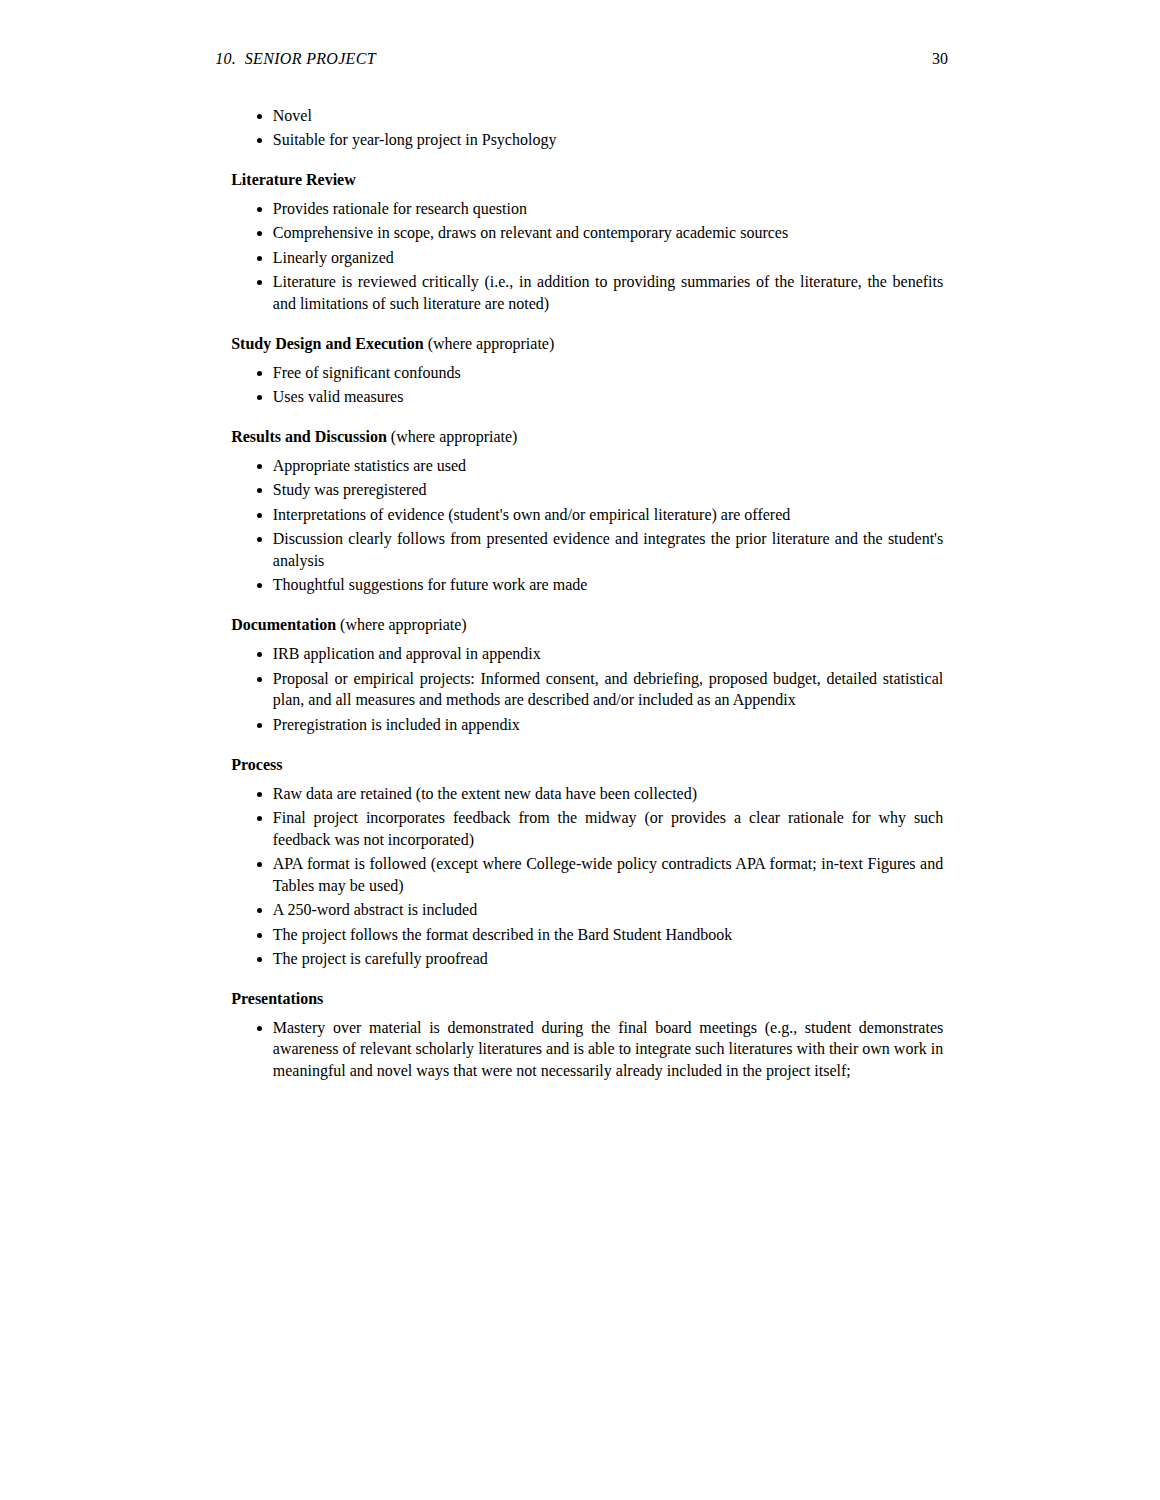10. SENIOR PROJECT 30
Novel
Suitable for year-long project in Psychology
Literature Review
Provides rationale for research question
Comprehensive in scope, draws on relevant and contemporary academic sources
Linearly organized
Literature is reviewed critically (i.e., in addition to providing summaries of the literature, the benefits and limitations of such literature are noted)
Study Design and Execution (where appropriate)
Free of significant confounds
Uses valid measures
Results and Discussion (where appropriate)
Appropriate statistics are used
Study was preregistered
Interpretations of evidence (student's own and/or empirical literature) are offered
Discussion clearly follows from presented evidence and integrates the prior literature and the student's analysis
Thoughtful suggestions for future work are made
Documentation (where appropriate)
IRB application and approval in appendix
Proposal or empirical projects: Informed consent, and debriefing, proposed budget, detailed statistical plan, and all measures and methods are described and/or included as an Appendix
Preregistration is included in appendix
Process
Raw data are retained (to the extent new data have been collected)
Final project incorporates feedback from the midway (or provides a clear rationale for why such feedback was not incorporated)
APA format is followed (except where College-wide policy contradicts APA format; in-text Figures and Tables may be used)
A 250-word abstract is included
The project follows the format described in the Bard Student Handbook
The project is carefully proofread
Presentations
Mastery over material is demonstrated during the final board meetings (e.g., student demonstrates awareness of relevant scholarly literatures and is able to integrate such literatures with their own work in meaningful and novel ways that were not necessarily already included in the project itself;